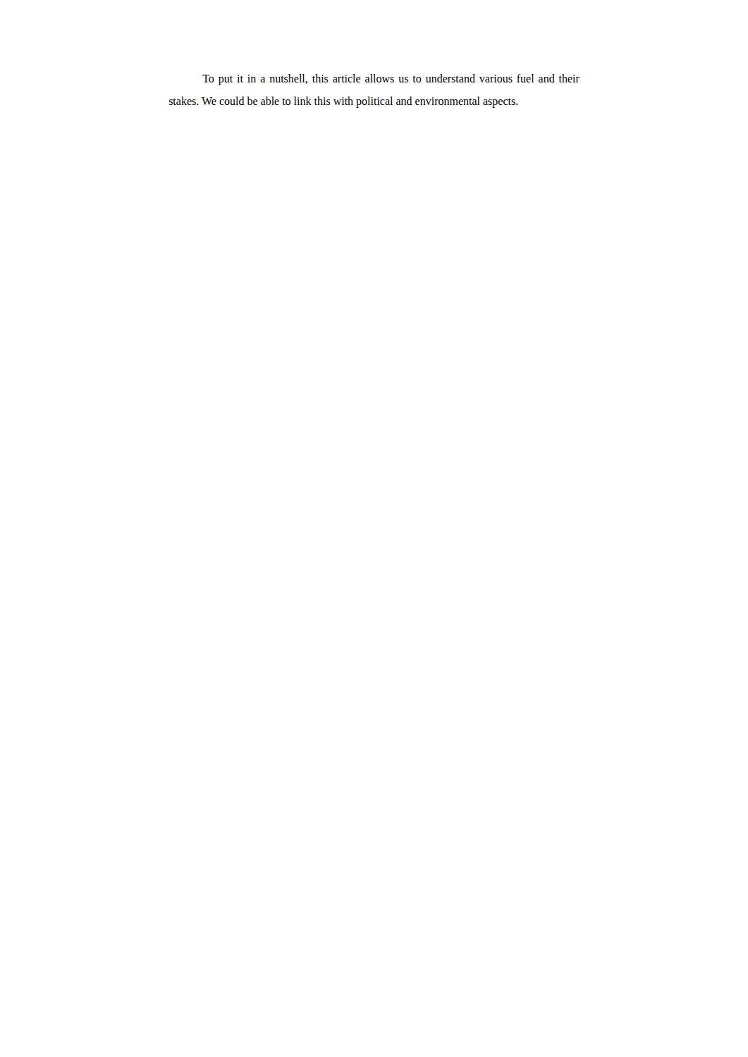To put it in a nutshell, this article allows us to understand various fuel and their stakes. We could be able to link this with political and environmental aspects.